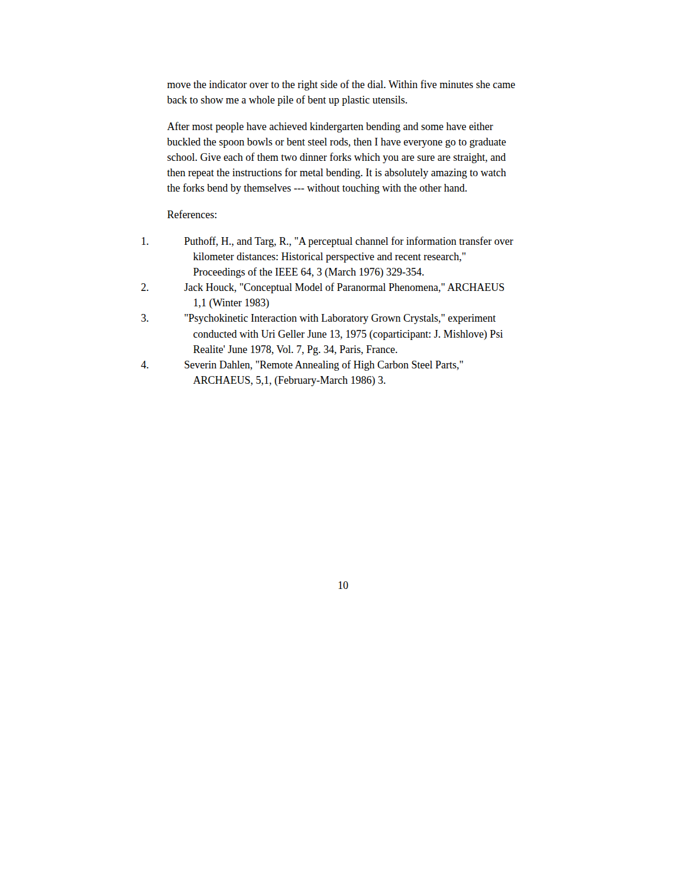move the indicator over to the right side of the dial. Within five minutes she came back to show me a whole pile of bent up plastic utensils.
After most people have achieved kindergarten bending and some have either buckled the spoon bowls or bent steel rods, then I have everyone go to graduate school. Give each of them two dinner forks which you are sure are straight, and then repeat the instructions for metal bending. It is absolutely amazing to watch the forks bend by themselves --- without touching with the other hand.
References:
1. Puthoff, H., and Targ, R., "A perceptual channel for information transfer over kilometer distances: Historical perspective and recent research," Proceedings of the IEEE 64, 3 (March 1976) 329-354.
2. Jack Houck, "Conceptual Model of Paranormal Phenomena," ARCHAEUS 1,1 (Winter 1983)
3."Psychokinetic Interaction with Laboratory Grown Crystals," experiment conducted with Uri Geller June 13, 1975 (coparticipant: J. Mishlove) Psi Realite' June 1978, Vol. 7, Pg. 34, Paris, France.
4. Severin Dahlen, "Remote Annealing of High Carbon Steel Parts," ARCHAEUS, 5,1, (February-March 1986) 3.
10